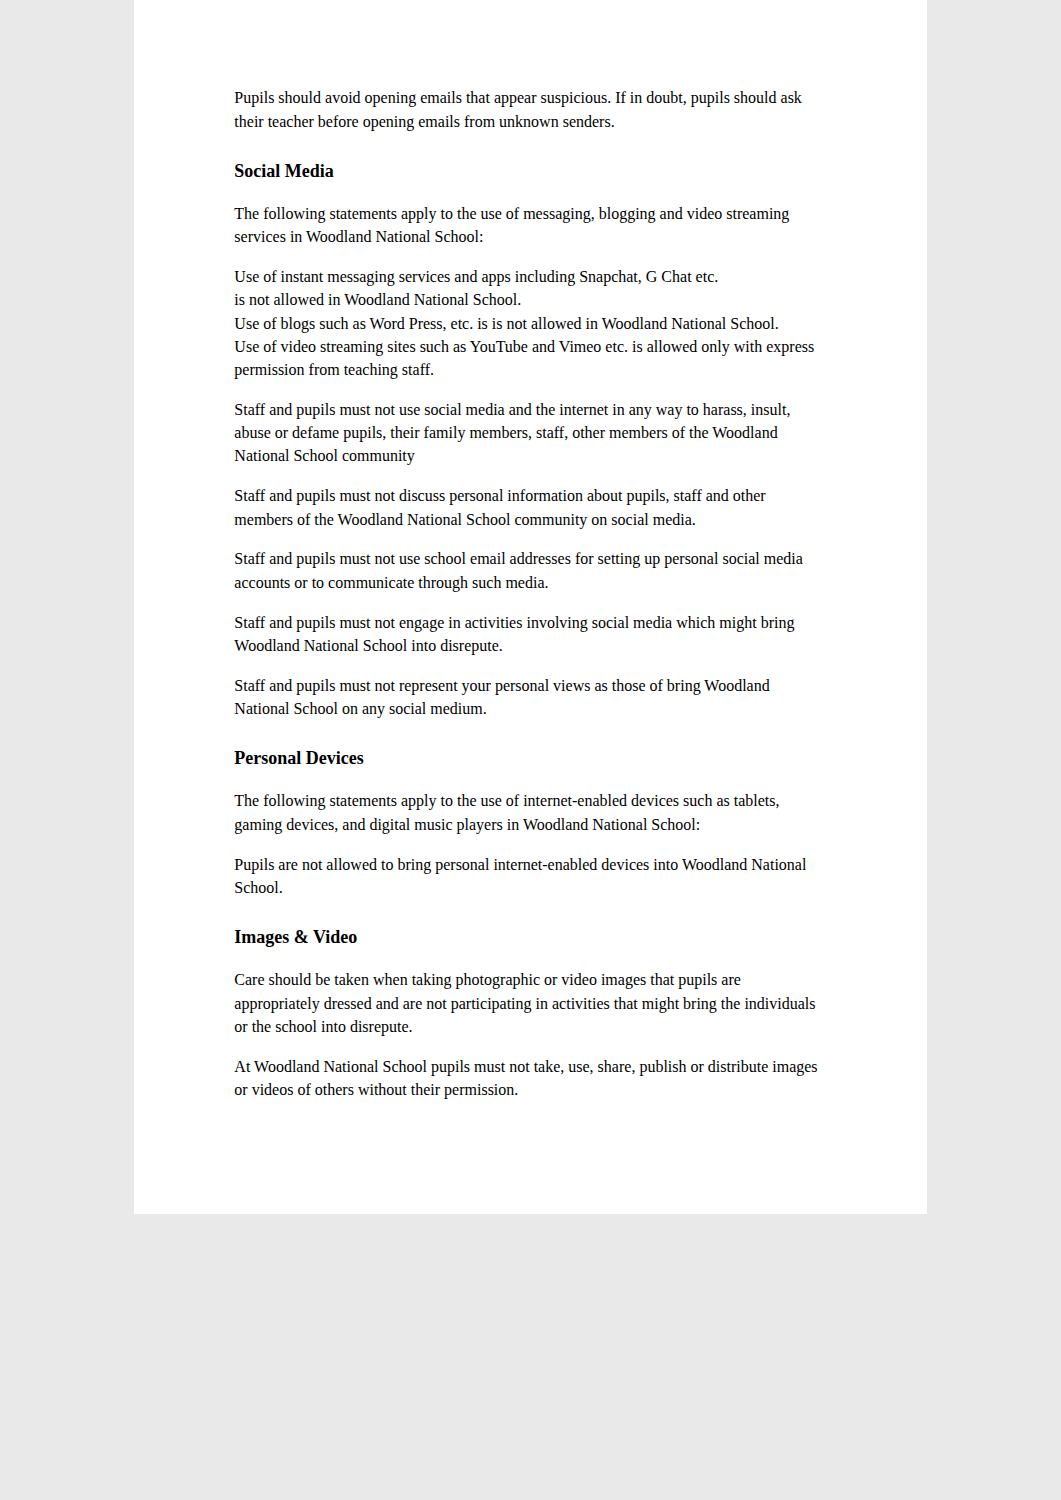Pupils should avoid opening emails that appear suspicious. If in doubt, pupils should ask their teacher before opening emails from unknown senders.
Social Media
The following statements apply to the use of messaging, blogging and video streaming services in Woodland National School:
Use of instant messaging services and apps including Snapchat, G Chat etc.
is not allowed in Woodland National School.
Use of blogs such as Word Press, etc. is is not allowed in Woodland National School.
Use of video streaming sites such as YouTube and Vimeo etc. is allowed only with express permission from teaching staff.
Staff and pupils must not use social media and the internet in any way to harass, insult, abuse or defame pupils, their family members, staff, other members of the Woodland National School community
Staff and pupils must not discuss personal information about pupils, staff and other members of the Woodland National School community on social media.
Staff and pupils must not use school email addresses for setting up personal social media accounts or to communicate through such media.
Staff and pupils must not engage in activities involving social media which might bring Woodland National School into disrepute.
Staff and pupils must not represent your personal views as those of bring Woodland National School on any social medium.
Personal Devices
The following statements apply to the use of internet-enabled devices such as tablets, gaming devices, and digital music players in Woodland National School:
Pupils are not allowed to bring personal internet-enabled devices into Woodland National School.
Images & Video
Care should be taken when taking photographic or video images that pupils are appropriately dressed and are not participating in activities that might bring the individuals or the school into disrepute.
At Woodland National School pupils must not take, use, share, publish or distribute images or videos of others without their permission.